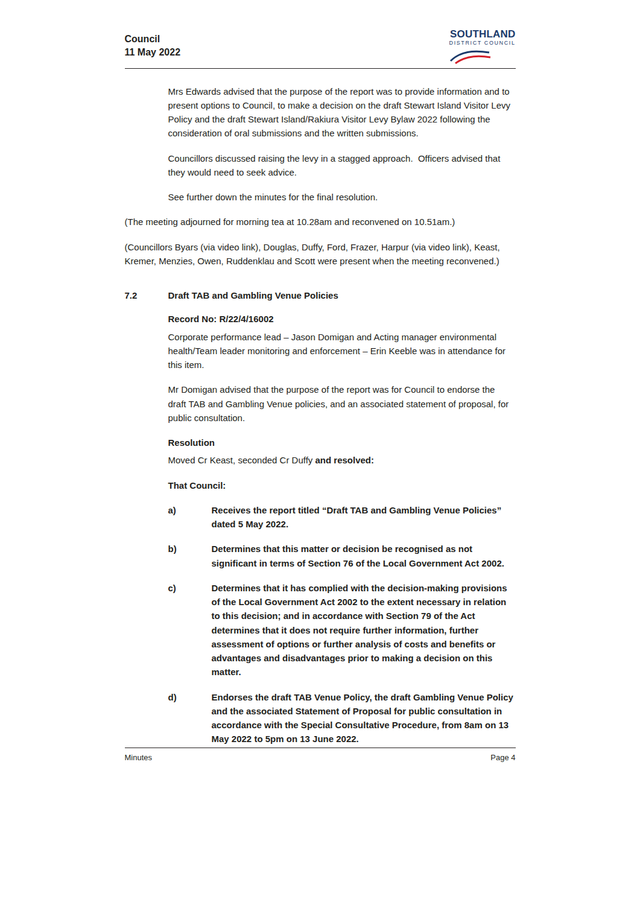Council
11 May 2022
SOUTHLAND District Council
Mrs Edwards advised that the purpose of the report was to provide information and to present options to Council, to make a decision on the draft Stewart Island Visitor Levy Policy and the draft Stewart Island/Rakiura Visitor Levy Bylaw 2022 following the consideration of oral submissions and the written submissions.
Councillors discussed raising the levy in a stagged approach. Officers advised that they would need to seek advice.
See further down the minutes for the final resolution.
(The meeting adjourned for morning tea at 10.28am and reconvened on 10.51am.)
(Councillors Byars (via video link), Douglas, Duffy, Ford, Frazer, Harpur (via video link), Keast, Kremer, Menzies, Owen, Ruddenklau and Scott were present when the meeting reconvened.)
7.2
Draft TAB and Gambling Venue Policies
Record No: R/22/4/16002
Corporate performance lead – Jason Domigan and Acting manager environmental health/Team leader monitoring and enforcement – Erin Keeble was in attendance for this item.
Mr Domigan advised that the purpose of the report was for Council to endorse the draft TAB and Gambling Venue policies, and an associated statement of proposal, for public consultation.
Resolution
Moved Cr Keast, seconded Cr Duffy and resolved:
That Council:
a) Receives the report titled “Draft TAB and Gambling Venue Policies” dated 5 May 2022.
b) Determines that this matter or decision be recognised as not significant in terms of Section 76 of the Local Government Act 2002.
c) Determines that it has complied with the decision-making provisions of the Local Government Act 2002 to the extent necessary in relation to this decision; and in accordance with Section 79 of the Act determines that it does not require further information, further assessment of options or further analysis of costs and benefits or advantages and disadvantages prior to making a decision on this matter.
d) Endorses the draft TAB Venue Policy, the draft Gambling Venue Policy and the associated Statement of Proposal for public consultation in accordance with the Special Consultative Procedure, from 8am on 13 May 2022 to 5pm on 13 June 2022.
Minutes Page 4